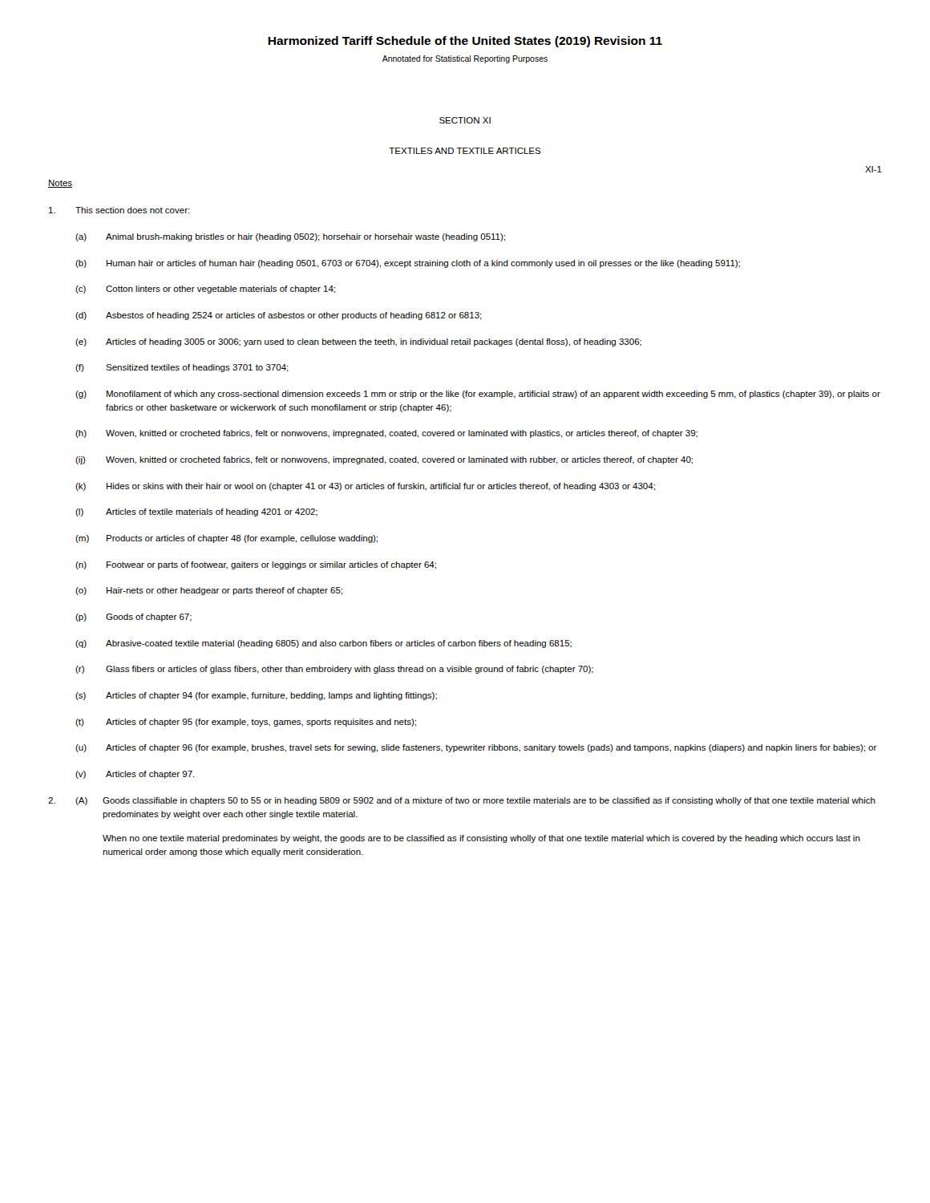Harmonized Tariff Schedule of the United States (2019) Revision 11
Annotated for Statistical Reporting Purposes
SECTION XI
TEXTILES AND TEXTILE ARTICLES
XI-1
Notes
1. This section does not cover:
(a) Animal brush-making bristles or hair (heading 0502); horsehair or horsehair waste (heading 0511);
(b) Human hair or articles of human hair (heading 0501, 6703 or 6704), except straining cloth of a kind commonly used in oil presses or the like (heading 5911);
(c) Cotton linters or other vegetable materials of chapter 14;
(d) Asbestos of heading 2524 or articles of asbestos or other products of heading 6812 or 6813;
(e) Articles of heading 3005 or 3006; yarn used to clean between the teeth, in individual retail packages (dental floss), of heading 3306;
(f) Sensitized textiles of headings 3701 to 3704;
(g) Monofilament of which any cross-sectional dimension exceeds 1 mm or strip or the like (for example, artificial straw) of an apparent width exceeding 5 mm, of plastics (chapter 39), or plaits or fabrics or other basketware or wickerwork of such monofilament or strip (chapter 46);
(h) Woven, knitted or crocheted fabrics, felt or nonwovens, impregnated, coated, covered or laminated with plastics, or articles thereof, of chapter 39;
(ij) Woven, knitted or crocheted fabrics, felt or nonwovens, impregnated, coated, covered or laminated with rubber, or articles thereof, of chapter 40;
(k) Hides or skins with their hair or wool on (chapter 41 or 43) or articles of furskin, artificial fur or articles thereof, of heading 4303 or 4304;
(l) Articles of textile materials of heading 4201 or 4202;
(m) Products or articles of chapter 48 (for example, cellulose wadding);
(n) Footwear or parts of footwear, gaiters or leggings or similar articles of chapter 64;
(o) Hair-nets or other headgear or parts thereof of chapter 65;
(p) Goods of chapter 67;
(q) Abrasive-coated textile material (heading 6805) and also carbon fibers or articles of carbon fibers of heading 6815;
(r) Glass fibers or articles of glass fibers, other than embroidery with glass thread on a visible ground of fabric (chapter 70);
(s) Articles of chapter 94 (for example, furniture, bedding, lamps and lighting fittings);
(t) Articles of chapter 95 (for example, toys, games, sports requisites and nets);
(u) Articles of chapter 96 (for example, brushes, travel sets for sewing, slide fasteners, typewriter ribbons, sanitary towels (pads) and tampons, napkins (diapers) and napkin liners for babies); or
(v) Articles of chapter 97.
2.
(A) Goods classifiable in chapters 50 to 55 or in heading 5809 or 5902 and of a mixture of two or more textile materials are to be classified as if consisting wholly of that one textile material which predominates by weight over each other single textile material.
When no one textile material predominates by weight, the goods are to be classified as if consisting wholly of that one textile material which is covered by the heading which occurs last in numerical order among those which equally merit consideration.